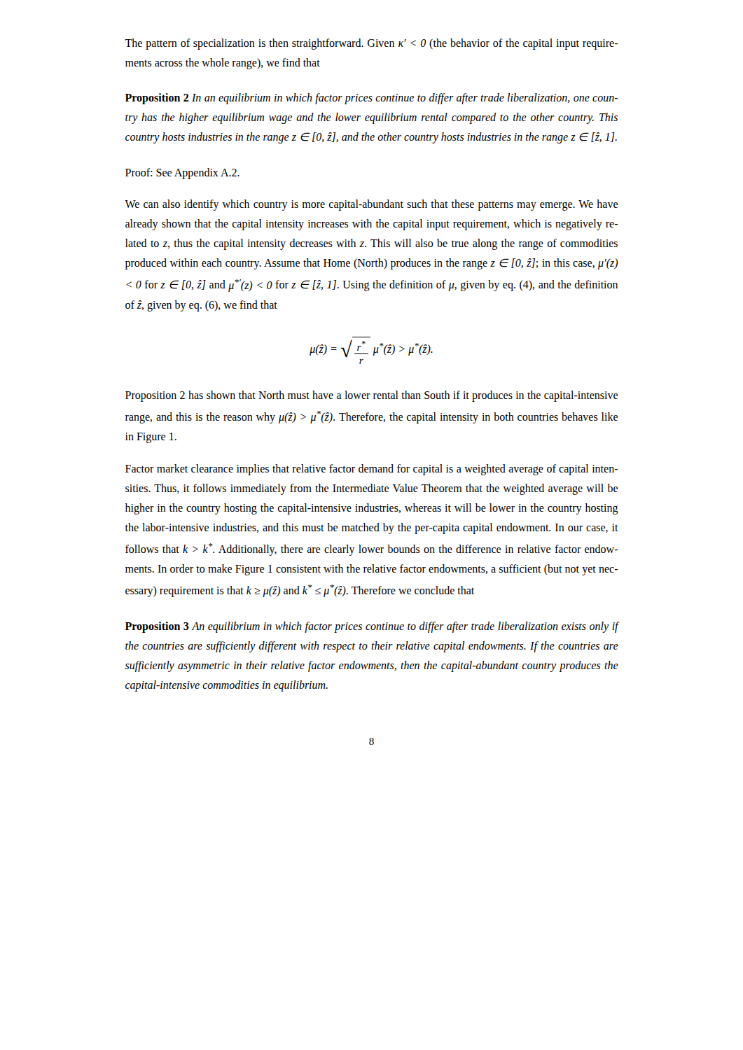The pattern of specialization is then straightforward. Given κ′ < 0 (the behavior of the capital input requirements across the whole range), we find that
Proposition 2 In an equilibrium in which factor prices continue to differ after trade liberalization, one country has the higher equilibrium wage and the lower equilibrium rental compared to the other country. This country hosts industries in the range z ∈ [0, ẑ], and the other country hosts industries in the range z ∈ [ẑ, 1].
Proof: See Appendix A.2.
We can also identify which country is more capital-abundant such that these patterns may emerge. We have already shown that the capital intensity increases with the capital input requirement, which is negatively related to z, thus the capital intensity decreases with z. This will also be true along the range of commodities produced within each country. Assume that Home (North) produces in the range z ∈ [0, ẑ]; in this case, μ′(z) < 0 for z ∈ [0, ẑ] and μ*′(z) < 0 for z ∈ [ẑ, 1]. Using the definition of μ, given by eq. (4), and the definition of ẑ, given by eq. (6), we find that
μ(ẑ) = √r*r μ*(ẑ) > μ*(ẑ).
Proposition 2 has shown that North must have a lower rental than South if it produces in the capital-intensive range, and this is the reason why μ(ẑ) > μ*(ẑ). Therefore, the capital intensity in both countries behaves like in Figure 1.
Factor market clearance implies that relative factor demand for capital is a weighted average of capital intensities. Thus, it follows immediately from the Intermediate Value Theorem that the weighted average will be higher in the country hosting the capital-intensive industries, whereas it will be lower in the country hosting the labor-intensive industries, and this must be matched by the per-capita capital endowment. In our case, it follows that k > k*. Additionally, there are clearly lower bounds on the difference in relative factor endowments. In order to make Figure 1 consistent with the relative factor endowments, a sufficient (but not yet necessary) requirement is that k ≥ μ(ẑ) and k* ≤ μ*(ẑ). Therefore we conclude that
Proposition 3 An equilibrium in which factor prices continue to differ after trade liberalization exists only if the countries are sufficiently different with respect to their relative capital endowments. If the countries are sufficiently asymmetric in their relative factor endowments, then the capital-abundant country produces the capital-intensive commodities in equilibrium.
8